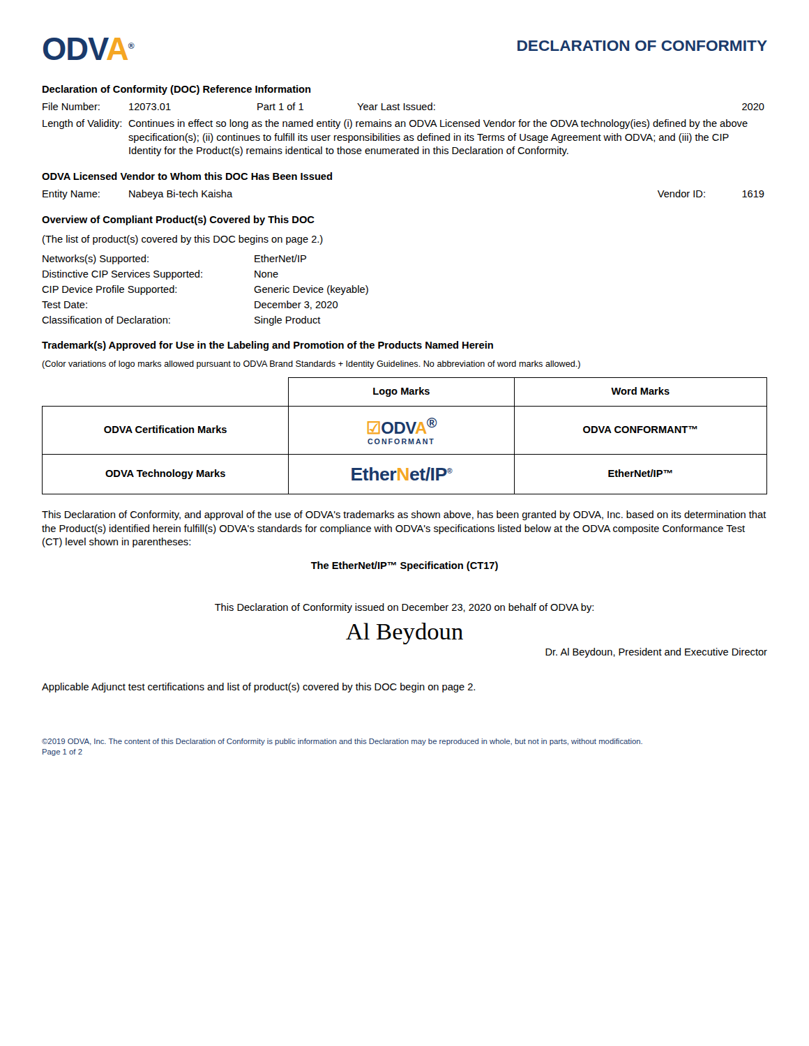ODVA®
DECLARATION OF CONFORMITY
Declaration of Conformity (DOC) Reference Information
| File Number: | 12073.01 | Part 1 of 1 | Year Last Issued: | 2020 |
| Length of Validity: | Continues in effect so long as the named entity (i) remains an ODVA Licensed Vendor for the ODVA technology(ies) defined by the above specification(s); (ii) continues to fulfill its user responsibilities as defined in its Terms of Usage Agreement with ODVA; and (iii) the CIP Identity for the Product(s) remains identical to those enumerated in this Declaration of Conformity. |
ODVA Licensed Vendor to Whom this DOC Has Been Issued
| Entity Name: | Nabeya Bi-tech Kaisha | Vendor ID: | 1619 |
Overview of Compliant Product(s) Covered by This DOC
(The list of product(s) covered by this DOC begins on page 2.)
| Networks(s) Supported: | EtherNet/IP |
| Distinctive CIP Services Supported: | None |
| CIP Device Profile Supported: | Generic Device (keyable) |
| Test Date: | December 3, 2020 |
| Classification of Declaration: | Single Product |
Trademark(s) Approved for Use in the Labeling and Promotion of the Products Named Herein
(Color variations of logo marks allowed pursuant to ODVA Brand Standards + Identity Guidelines. No abbreviation of word marks allowed.)
| | Logo Marks | Word Marks |
| --- | --- | --- |
| ODVA Certification Marks | ☑ ODV A ® CONFORMANT | ODVA CONFORMANT™ |
| ODVA Technology Marks | Ether N et/IP ® | EtherNet/IP™ |
This Declaration of Conformity, and approval of the use of ODVA's trademarks as shown above, has been granted by ODVA, Inc. based on its determination that the Product(s) identified herein fulfill(s) ODVA's standards for compliance with ODVA's specifications listed below at the ODVA composite Conformance Test (CT) level shown in parentheses:
The EtherNet/IP™ Specification (CT17)
This Declaration of Conformity issued on December 23, 2020 on behalf of ODVA by:
Al Beydoun
Dr. Al Beydoun, President and Executive Director
Applicable Adjunct test certifications and list of product(s) covered by this DOC begin on page 2.
©2019 ODVA, Inc. The content of this Declaration of Conformity is public information and this Declaration may be reproduced in whole, but not in parts, without modification.
Page 1 of 2